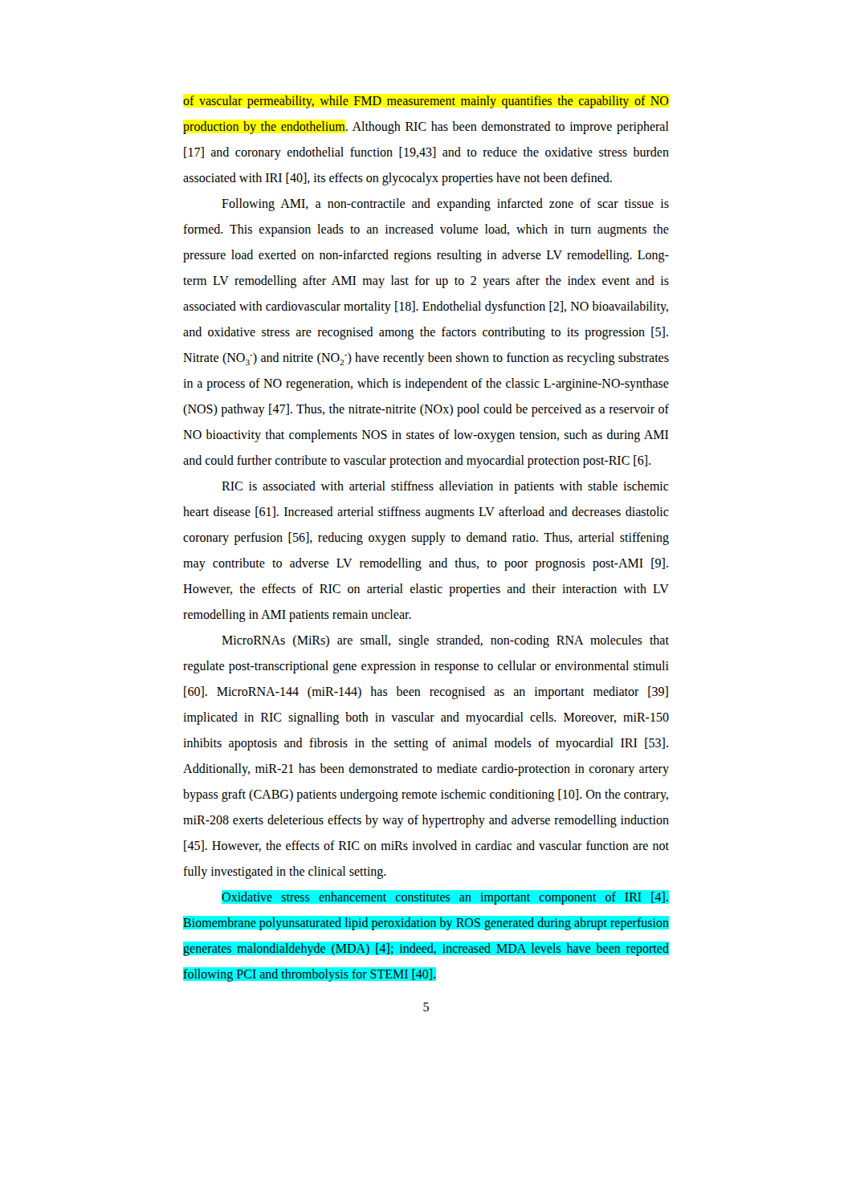of vascular permeability, while FMD measurement mainly quantifies the capability of NO production by the endothelium. Although RIC has been demonstrated to improve peripheral [17] and coronary endothelial function [19,43] and to reduce the oxidative stress burden associated with IRI [40], its effects on glycocalyx properties have not been defined.
Following AMI, a non-contractile and expanding infarcted zone of scar tissue is formed. This expansion leads to an increased volume load, which in turn augments the pressure load exerted on non-infarcted regions resulting in adverse LV remodelling. Long-term LV remodelling after AMI may last for up to 2 years after the index event and is associated with cardiovascular mortality [18]. Endothelial dysfunction [2], NO bioavailability, and oxidative stress are recognised among the factors contributing to its progression [5]. Nitrate (NO3-) and nitrite (NO2-) have recently been shown to function as recycling substrates in a process of NO regeneration, which is independent of the classic L-arginine-NO-synthase (NOS) pathway [47]. Thus, the nitrate-nitrite (NOx) pool could be perceived as a reservoir of NO bioactivity that complements NOS in states of low-oxygen tension, such as during AMI and could further contribute to vascular protection and myocardial protection post-RIC [6].
RIC is associated with arterial stiffness alleviation in patients with stable ischemic heart disease [61]. Increased arterial stiffness augments LV afterload and decreases diastolic coronary perfusion [56], reducing oxygen supply to demand ratio. Thus, arterial stiffening may contribute to adverse LV remodelling and thus, to poor prognosis post-AMI [9]. However, the effects of RIC on arterial elastic properties and their interaction with LV remodelling in AMI patients remain unclear.
MicroRNAs (MiRs) are small, single stranded, non-coding RNA molecules that regulate post-transcriptional gene expression in response to cellular or environmental stimuli [60]. MicroRNA-144 (miR-144) has been recognised as an important mediator [39] implicated in RIC signalling both in vascular and myocardial cells. Moreover, miR-150 inhibits apoptosis and fibrosis in the setting of animal models of myocardial IRI [53]. Additionally, miR-21 has been demonstrated to mediate cardio-protection in coronary artery bypass graft (CABG) patients undergoing remote ischemic conditioning [10]. On the contrary, miR-208 exerts deleterious effects by way of hypertrophy and adverse remodelling induction [45]. However, the effects of RIC on miRs involved in cardiac and vascular function are not fully investigated in the clinical setting.
Oxidative stress enhancement constitutes an important component of IRI [4]. Biomembrane polyunsaturated lipid peroxidation by ROS generated during abrupt reperfusion generates malondialdehyde (MDA) [4]; indeed, increased MDA levels have been reported following PCI and thrombolysis for STEMI [40].
5